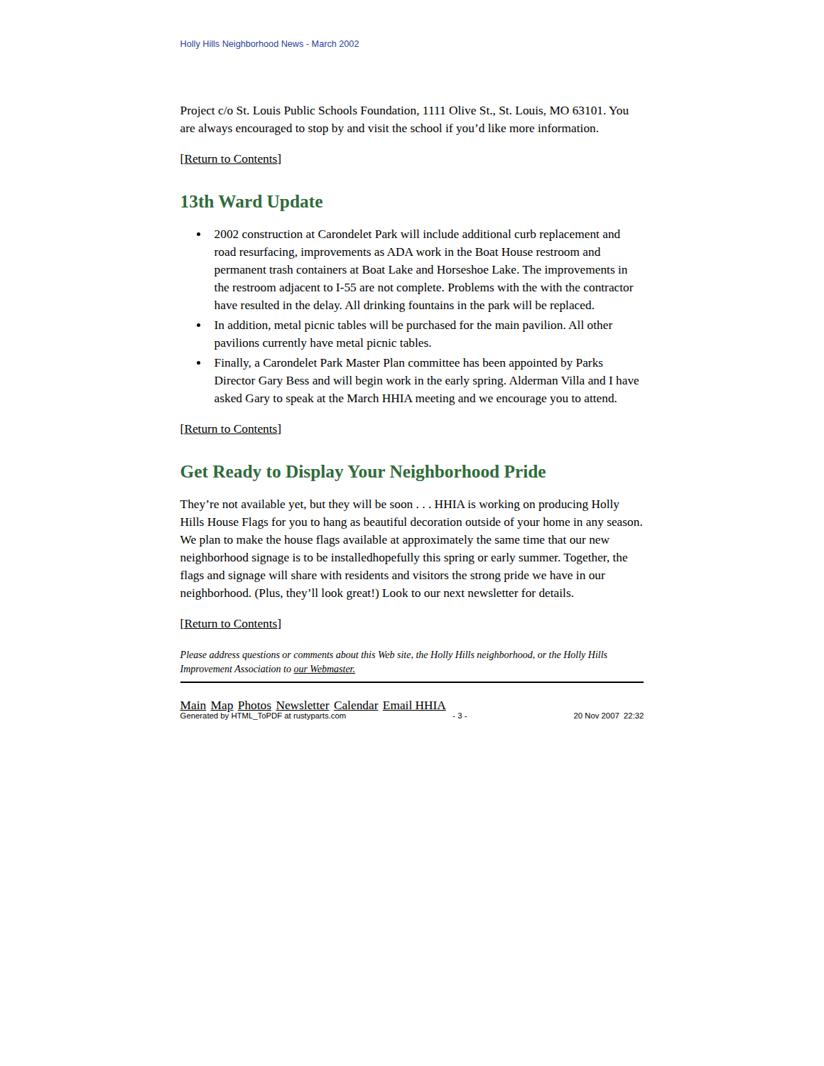Holly Hills Neighborhood News - March 2002
Project c/o St. Louis Public Schools Foundation, 1111 Olive St., St. Louis, MO 63101. You are always encouraged to stop by and visit the school if you’d like more information.
[Return to Contents]
13th Ward Update
2002 construction at Carondelet Park will include additional curb replacement and road resurfacing, improvements as ADA work in the Boat House restroom and permanent trash containers at Boat Lake and Horseshoe Lake. The improvements in the restroom adjacent to I-55 are not complete. Problems with the with the contractor have resulted in the delay. All drinking fountains in the park will be replaced.
In addition, metal picnic tables will be purchased for the main pavilion. All other pavilions currently have metal picnic tables.
Finally, a Carondelet Park Master Plan committee has been appointed by Parks Director Gary Bess and will begin work in the early spring. Alderman Villa and I have asked Gary to speak at the March HHIA meeting and we encourage you to attend.
[Return to Contents]
Get Ready to Display Your Neighborhood Pride
They’re not available yet, but they will be soon . . . HHIA is working on producing Holly Hills House Flags for you to hang as beautiful decoration outside of your home in any season. We plan to make the house flags available at approximately the same time that our new neighborhood signage is to be installedhopefully this spring or early summer. Together, the flags and signage will share with residents and visitors the strong pride we have in our neighborhood. (Plus, they’ll look great!) Look to our next newsletter for details.
[Return to Contents]
Please address questions or comments about this Web site, the Holly Hills neighborhood, or the Holly Hills Improvement Association to our Webmaster.
Main Map Photos Newsletter Calendar Email HHIA
Generated by HTML_ToPDF at rustyparts.com 20 Nov 2007 22:32
- 3 -